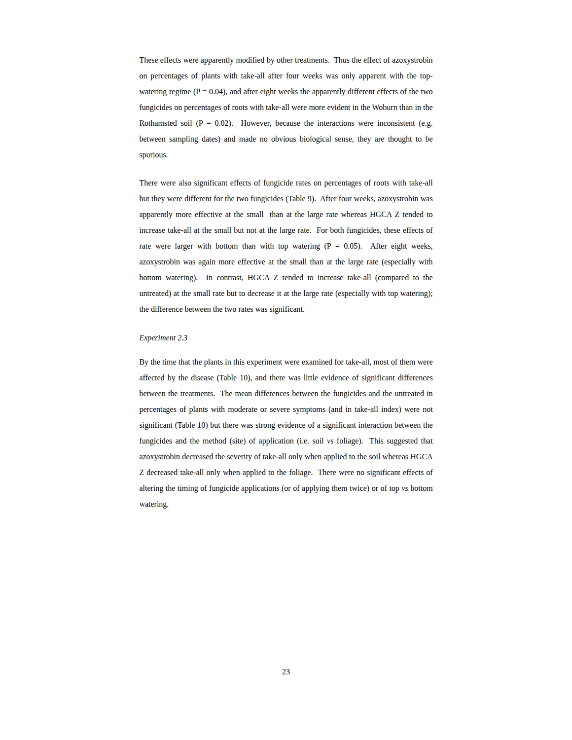These effects were apparently modified by other treatments. Thus the effect of azoxystrobin on percentages of plants with take-all after four weeks was only apparent with the top-watering regime (P = 0.04), and after eight weeks the apparently different effects of the two fungicides on percentages of roots with take-all were more evident in the Woburn than in the Rothamsted soil (P = 0.02). However, because the interactions were inconsistent (e.g. between sampling dates) and made no obvious biological sense, they are thought to be spurious.
There were also significant effects of fungicide rates on percentages of roots with take-all but they were different for the two fungicides (Table 9). After four weeks, azoxystrobin was apparently more effective at the small than at the large rate whereas HGCA Z tended to increase take-all at the small but not at the large rate. For both fungicides, these effects of rate were larger with bottom than with top watering (P = 0.05). After eight weeks, azoxystrobin was again more effective at the small than at the large rate (especially with bottom watering). In contrast, HGCA Z tended to increase take-all (compared to the untreated) at the small rate but to decrease it at the large rate (especially with top watering); the difference between the two rates was significant.
Experiment 2.3
By the time that the plants in this experiment were examined for take-all, most of them were affected by the disease (Table 10), and there was little evidence of significant differences between the treatments. The mean differences between the fungicides and the untreated in percentages of plants with moderate or severe symptoms (and in take-all index) were not significant (Table 10) but there was strong evidence of a significant interaction between the fungicides and the method (site) of application (i.e. soil vs foliage). This suggested that azoxystrobin decreased the severity of take-all only when applied to the soil whereas HGCA Z decreased take-all only when applied to the foliage. There were no significant effects of altering the timing of fungicide applications (or of applying them twice) or of top vs bottom watering.
23